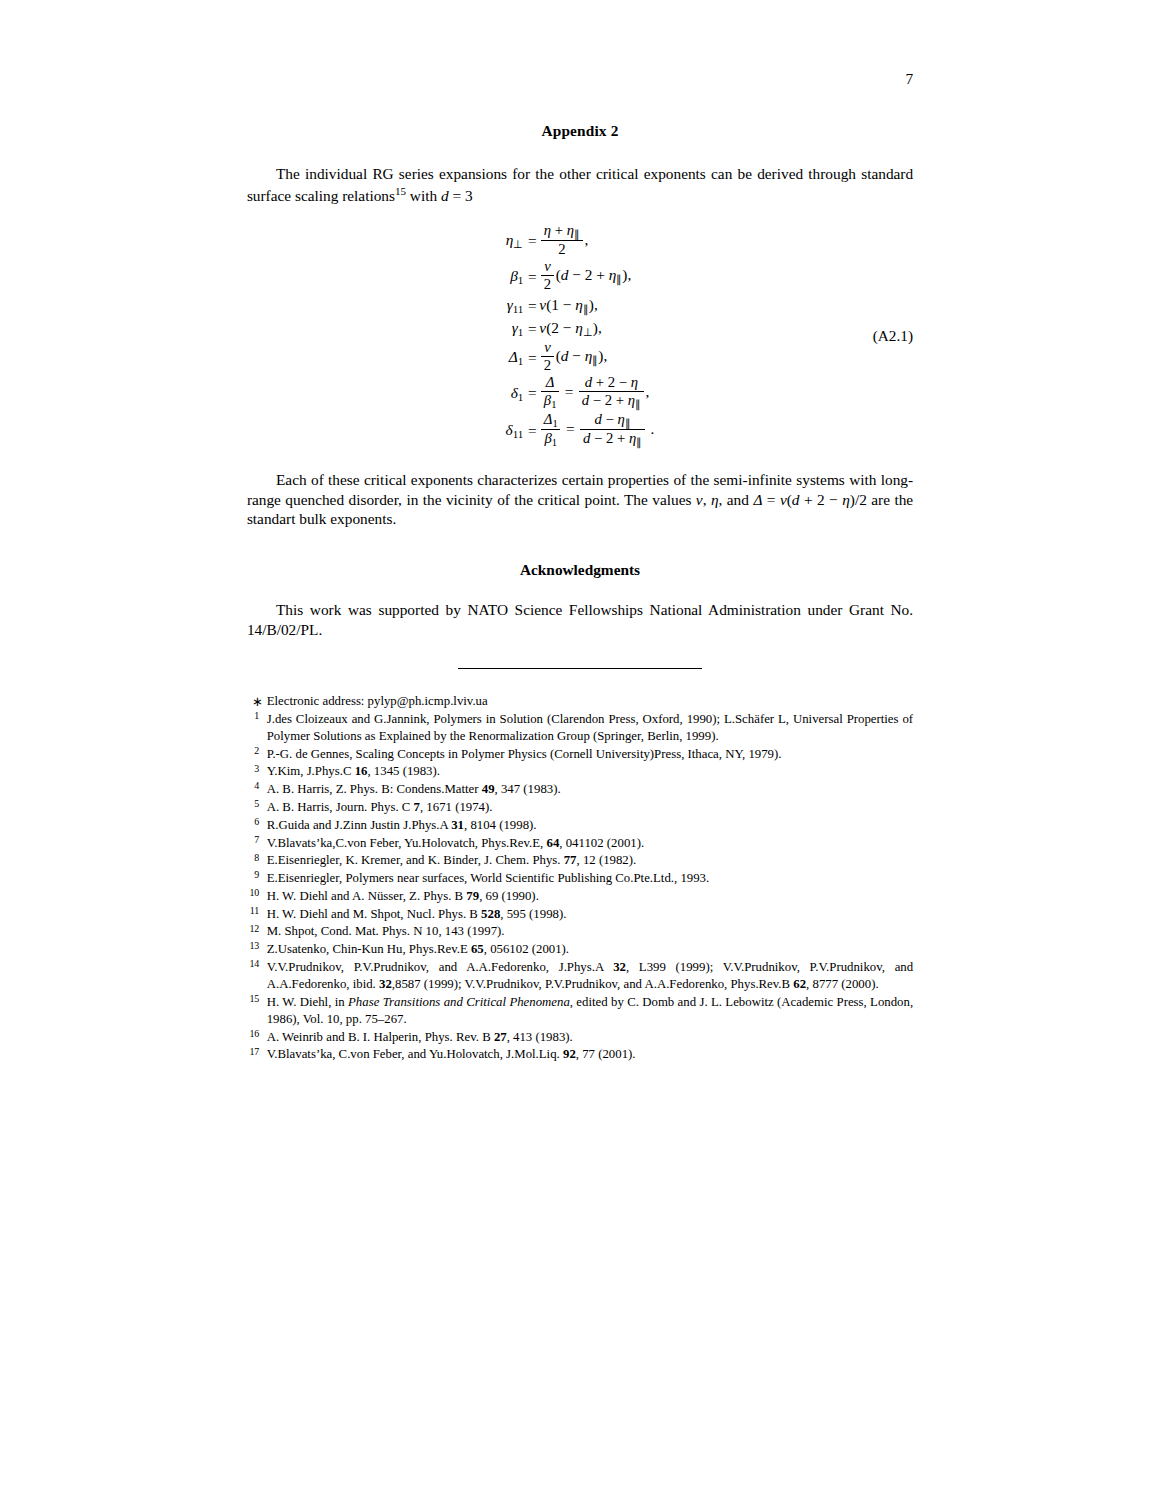7
Appendix 2
The individual RG series expansions for the other critical exponents can be derived through standard surface scaling relations15 with d = 3
| η ⊥ | = | η + η ∥ 2 , |
| β 1 | = | ν 2 ( d − 2 + η ∥ ), |
| γ 11 | = | ν (1 − η ∥ ), |
| γ 1 | = | ν (2 − η ⊥ ), |
| Δ 1 | = | ν 2 ( d − η ∥ ), |
| δ 1 | = | Δ β 1 = d + 2 − η d − 2 + η ∥ , |
| δ 11 | = | Δ 1 β 1 = d − η ∥ d − 2 + η ∥ . |
(A2.1)
Each of these critical exponents characterizes certain properties of the semi-infinite systems with long-range quenched disorder, in the vicinity of the critical point. The values ν, η, and Δ = ν(d + 2 − η)/2 are the standart bulk exponents.
Acknowledgments
This work was supported by NATO Science Fellowships National Administration under Grant No. 14/B/02/PL.
∗Electronic address: pylyp@ph.icmp.lviv.ua
1 J.des Cloizeaux and G.Jannink, Polymers in Solution (Clarendon Press, Oxford, 1990); L.Schäfer L, Universal Properties of Polymer Solutions as Explained by the Renormalization Group (Springer, Berlin, 1999).
2 P.-G. de Gennes, Scaling Concepts in Polymer Physics (Cornell University)Press, Ithaca, NY, 1979).
3 Y.Kim, J.Phys.C 16, 1345 (1983).
4 A. B. Harris, Z. Phys. B: Condens.Matter 49, 347 (1983).
5 A. B. Harris, Journ. Phys. C 7, 1671 (1974).
6 R.Guida and J.Zinn Justin J.Phys.A 31, 8104 (1998).
7 V.Blavats’ka,C.von Feber, Yu.Holovatch, Phys.Rev.E, 64, 041102 (2001).
8 E.Eisenriegler, K. Kremer, and K. Binder, J. Chem. Phys. 77, 12 (1982).
9 E.Eisenriegler, Polymers near surfaces, World Scientific Publishing Co.Pte.Ltd., 1993.
10 H. W. Diehl and A. Nüsser, Z. Phys. B 79, 69 (1990).
11 H. W. Diehl and M. Shpot, Nucl. Phys. B 528, 595 (1998).
12 M. Shpot, Cond. Mat. Phys. N 10, 143 (1997).
13 Z.Usatenko, Chin-Kun Hu, Phys.Rev.E 65, 056102 (2001).
14 V.V.Prudnikov, P.V.Prudnikov, and A.A.Fedorenko, J.Phys.A 32, L399 (1999); V.V.Prudnikov, P.V.Prudnikov, and A.A.Fedorenko, ibid. 32,8587 (1999); V.V.Prudnikov, P.V.Prudnikov, and A.A.Fedorenko, Phys.Rev.B 62, 8777 (2000).
15 H. W. Diehl, in Phase Transitions and Critical Phenomena, edited by C. Domb and J. L. Lebowitz (Academic Press, London, 1986), Vol. 10, pp. 75–267.
16 A. Weinrib and B. I. Halperin, Phys. Rev. B 27, 413 (1983).
17 V.Blavats’ka, C.von Feber, and Yu.Holovatch, J.Mol.Liq. 92, 77 (2001).